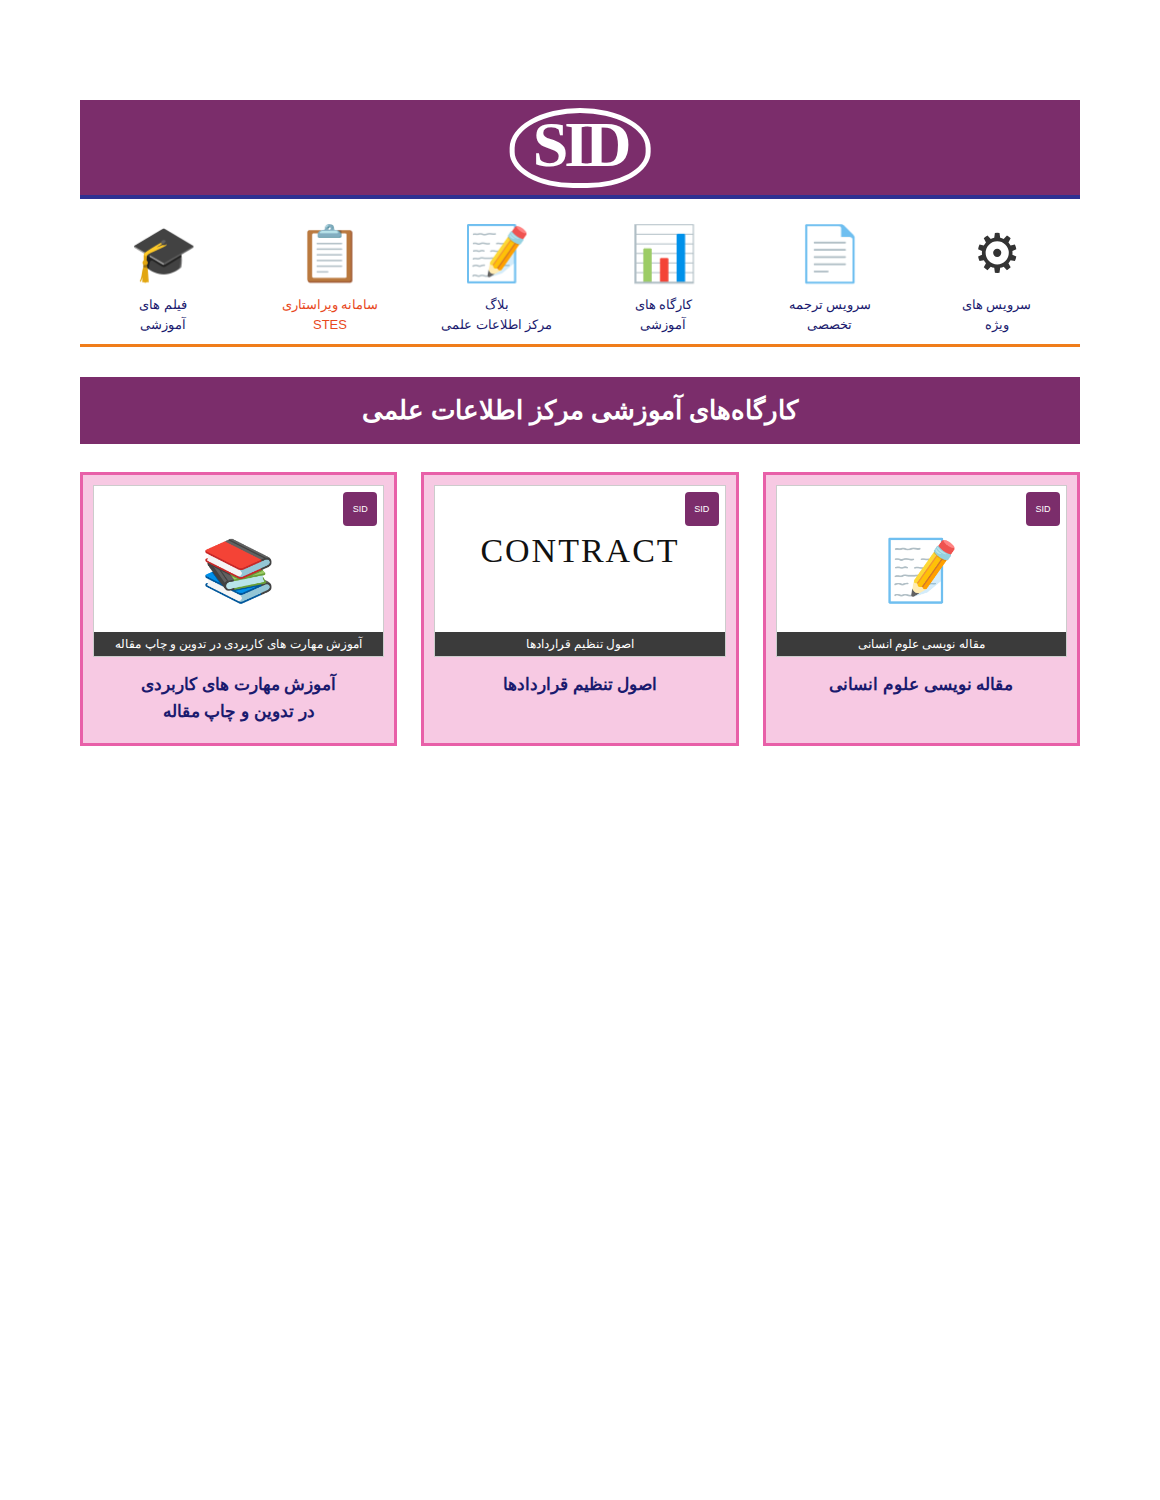SID
⚙ سرویس های
ویژه
📄 سرویس ترجمه
تخصصی
📊 کارگاه های
آموزشی
📝 بلاگ
مرکز اطلاعات علمی
📋 سامانه ویراستاری
STES
🎓 فیلم های
آموزشی
کارگاه‌های آموزشی مرکز اطلاعات علمی
SID
📝
مقاله نویسی علوم انسانی
مقاله نویسی علوم انسانی
SID
CONTRACT
اصول تنظیم قراردادها
اصول تنظیم قراردادها
SID
📚
آموزش مهارت های کاربردی در تدوین و چاپ مقاله
آموزش مهارت های کاربردی
در تدوین و چاپ مقاله